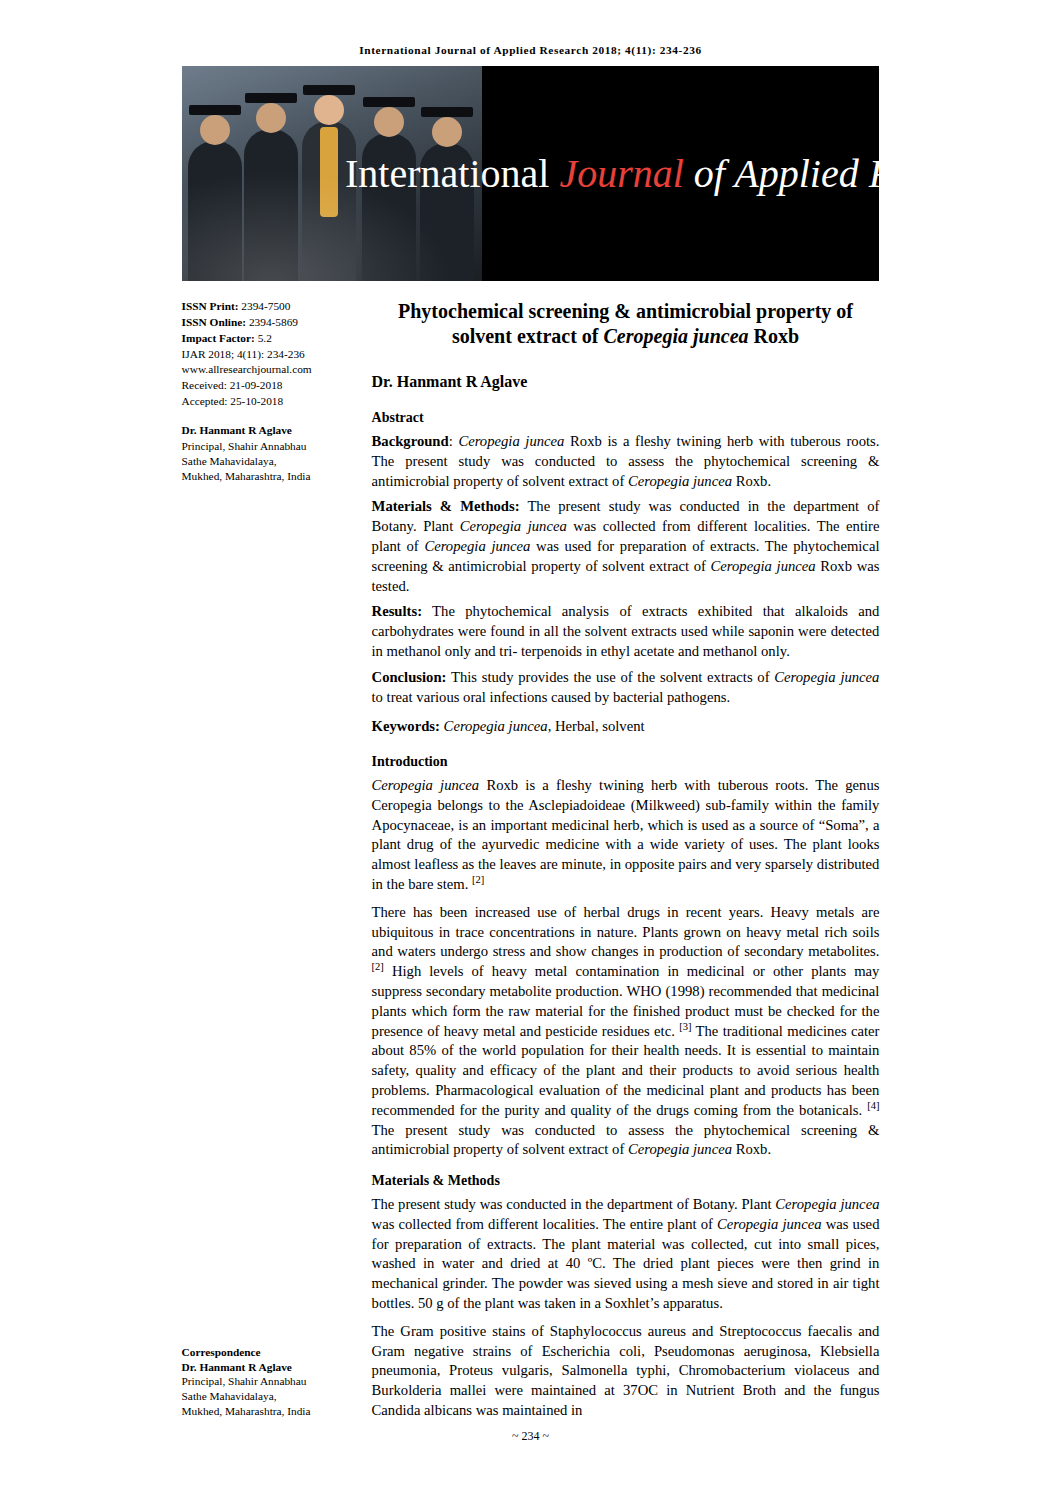International Journal of Applied Research 2018; 4(11): 234-236
International Journal of Applied Research
ISSN Print: 2394-7500
ISSN Online: 2394-5869
Impact Factor: 5.2
IJAR 2018; 4(11): 234-236
www.allresearchjournal.com
Received: 21-09-2018
Accepted: 25-10-2018
Dr. Hanmant R Aglave
Principal, Shahir Annabhau
Sathe Mahavidalaya,
Mukhed, Maharashtra, India
Correspondence
Dr. Hanmant R Aglave
Principal, Shahir Annabhau
Sathe Mahavidalaya,
Mukhed, Maharashtra, India
Phytochemical screening & antimicrobial property of solvent extract of Ceropegia juncea Roxb
Dr. Hanmant R Aglave
Abstract
Background: Ceropegia juncea Roxb is a fleshy twining herb with tuberous roots. The present study was conducted to assess the phytochemical screening & antimicrobial property of solvent extract of Ceropegia juncea Roxb.
Materials & Methods: The present study was conducted in the department of Botany. Plant Ceropegia juncea was collected from different localities. The entire plant of Ceropegia juncea was used for preparation of extracts. The phytochemical screening & antimicrobial property of solvent extract of Ceropegia juncea Roxb was tested.
Results: The phytochemical analysis of extracts exhibited that alkaloids and carbohydrates were found in all the solvent extracts used while saponin were detected in methanol only and tri- terpenoids in ethyl acetate and methanol only.
Conclusion: This study provides the use of the solvent extracts of Ceropegia juncea to treat various oral infections caused by bacterial pathogens.
Keywords: Ceropegia juncea, Herbal, solvent
Introduction
Ceropegia juncea Roxb is a fleshy twining herb with tuberous roots. The genus Ceropegia belongs to the Asclepiadoideae (Milkweed) sub-family within the family Apocynaceae, is an important medicinal herb, which is used as a source of “Soma”, a plant drug of the ayurvedic medicine with a wide variety of uses. The plant looks almost leafless as the leaves are minute, in opposite pairs and very sparsely distributed in the bare stem. [2]
There has been increased use of herbal drugs in recent years. Heavy metals are ubiquitous in trace concentrations in nature. Plants grown on heavy metal rich soils and waters undergo stress and show changes in production of secondary metabolites. [2] High levels of heavy metal contamination in medicinal or other plants may suppress secondary metabolite production. WHO (1998) recommended that medicinal plants which form the raw material for the finished product must be checked for the presence of heavy metal and pesticide residues etc. [3] The traditional medicines cater about 85% of the world population for their health needs. It is essential to maintain safety, quality and efficacy of the plant and their products to avoid serious health problems. Pharmacological evaluation of the medicinal plant and products has been recommended for the purity and quality of the drugs coming from the botanicals. [4] The present study was conducted to assess the phytochemical screening & antimicrobial property of solvent extract of Ceropegia juncea Roxb.
Materials & Methods
The present study was conducted in the department of Botany. Plant Ceropegia juncea was collected from different localities. The entire plant of Ceropegia juncea was used for preparation of extracts. The plant material was collected, cut into small pices, washed in water and dried at 40 ºC. The dried plant pieces were then grind in mechanical grinder. The powder was sieved using a mesh sieve and stored in air tight bottles. 50 g of the plant was taken in a Soxhlet’s apparatus.
The Gram positive stains of Staphylococcus aureus and Streptococcus faecalis and Gram negative strains of Escherichia coli, Pseudomonas aeruginosa, Klebsiella pneumonia, Proteus vulgaris, Salmonella typhi, Chromobacterium violaceus and Burkolderia mallei were maintained at 37OC in Nutrient Broth and the fungus Candida albicans was maintained in
~ 234 ~